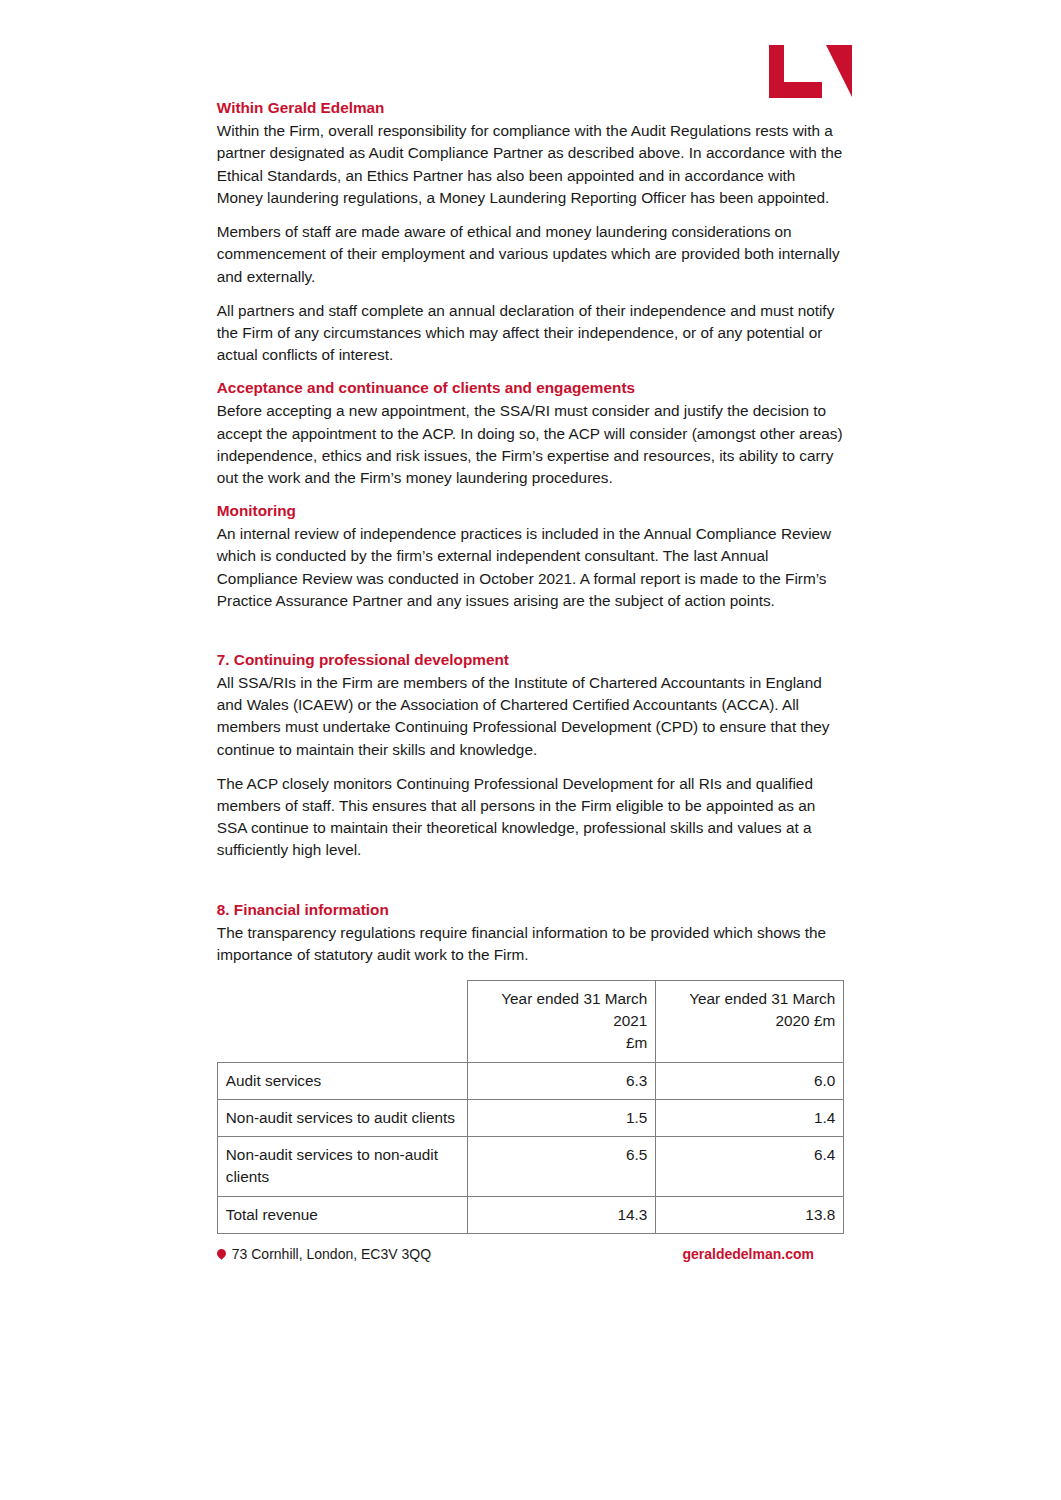Within Gerald Edelman
Within the Firm, overall responsibility for compliance with the Audit Regulations rests with a partner designated as Audit Compliance Partner as described above. In accordance with the Ethical Standards, an Ethics Partner has also been appointed and in accordance with Money laundering regulations, a Money Laundering Reporting Officer has been appointed.
Members of staff are made aware of ethical and money laundering considerations on commencement of their employment and various updates which are provided both internally and externally.
All partners and staff complete an annual declaration of their independence and must notify the Firm of any circumstances which may affect their independence, or of any potential or actual conflicts of interest.
Acceptance and continuance of clients and engagements
Before accepting a new appointment, the SSA/RI must consider and justify the decision to accept the appointment to the ACP. In doing so, the ACP will consider (amongst other areas) independence, ethics and risk issues, the Firm’s expertise and resources, its ability to carry out the work and the Firm’s money laundering procedures.
Monitoring
An internal review of independence practices is included in the Annual Compliance Review which is conducted by the firm’s external independent consultant. The last Annual Compliance Review was conducted in October 2021. A formal report is made to the Firm’s Practice Assurance Partner and any issues arising are the subject of action points.
7. Continuing professional development
All SSA/RIs in the Firm are members of the Institute of Chartered Accountants in England and Wales (ICAEW) or the Association of Chartered Certified Accountants (ACCA). All members must undertake Continuing Professional Development (CPD) to ensure that they continue to maintain their skills and knowledge.
The ACP closely monitors Continuing Professional Development for all RIs and qualified members of staff. This ensures that all persons in the Firm eligible to be appointed as an SSA continue to maintain their theoretical knowledge, professional skills and values at a sufficiently high level.
8. Financial information
The transparency regulations require financial information to be provided which shows the importance of statutory audit work to the Firm.
| | Year ended 31 March 2021 £m | Year ended 31 March 2020 £m |
| --- | --- | --- |
| Audit services | 6.3 | 6.0 |
| Non-audit services to audit clients | 1.5 | 1.4 |
| Non-audit services to non-audit clients | 6.5 | 6.4 |
| Total revenue | 14.3 | 13.8 |
73 Cornhill, London, EC3V 3QQ geraldedelman.com